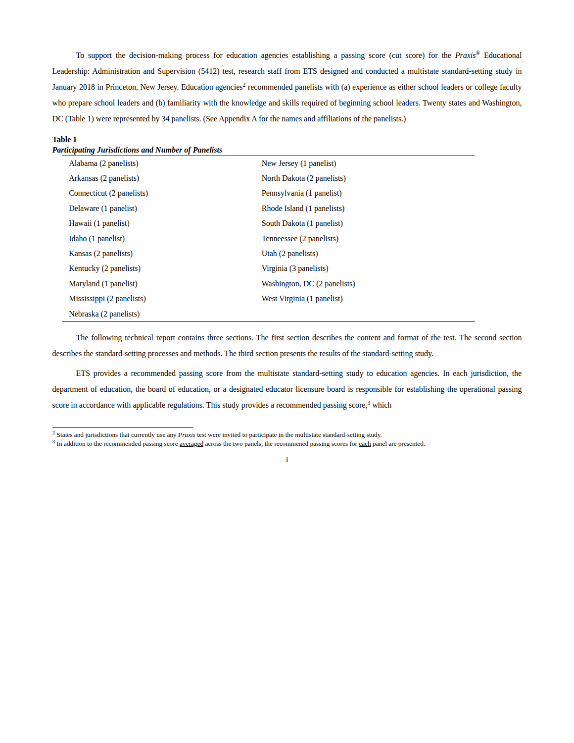To support the decision-making process for education agencies establishing a passing score (cut score) for the Praxis® Educational Leadership: Administration and Supervision (5412) test, research staff from ETS designed and conducted a multistate standard-setting study in January 2018 in Princeton, New Jersey. Education agencies2 recommended panelists with (a) experience as either school leaders or college faculty who prepare school leaders and (b) familiarity with the knowledge and skills required of beginning school leaders. Twenty states and Washington, DC (Table 1) were represented by 34 panelists. (See Appendix A for the names and affiliations of the panelists.)
Table 1
Participating Jurisdictions and Number of Panelists
| Alabama (2 panelists) | New Jersey (1 panelist) |
| Arkansas (2 panelists) | North Dakota (2 panelists) |
| Connecticut (2 panelists) | Pennsylvania (1 panelist) |
| Delaware (1 panelist) | Rhode Island (1 panelists) |
| Hawaii (1 panelist) | South Dakota (1 panelist) |
| Idaho (1 panelist) | Tenneessee (2 panelists) |
| Kansas (2 panelists) | Utah (2 panelists) |
| Kentucky (2 panelists) | Virginia (3 panelists) |
| Maryland (1 panelist) | Washington, DC (2 panelists) |
| Mississippi (2 panelists) | West Virginia (1 panelist) |
| Nebraska (2 panelists) | |
The following technical report contains three sections. The first section describes the content and format of the test. The second section describes the standard-setting processes and methods. The third section presents the results of the standard-setting study.
ETS provides a recommended passing score from the multistate standard-setting study to education agencies. In each jurisdiction, the department of education, the board of education, or a designated educator licensure board is responsible for establishing the operational passing score in accordance with applicable regulations. This study provides a recommended passing score,3 which
2 States and jurisdictions that currently use any Praxis test were invited to participate in the multistate standard-setting study.
3 In addition to the recommended passing score averaged across the two panels, the recommened passing scores for each panel are presented.
1